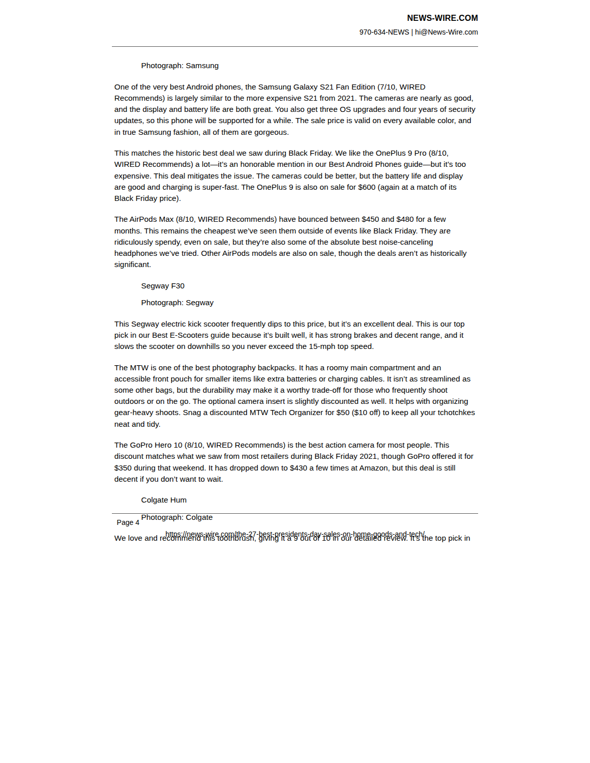NEWS-WIRE.COM
970-634-NEWS | hi@News-Wire.com
Photograph: Samsung
One of the very best Android phones, the Samsung Galaxy S21 Fan Edition (7/10, WIRED Recommends) is largely similar to the more expensive S21 from 2021. The cameras are nearly as good, and the display and battery life are both great. You also get three OS upgrades and four years of security updates, so this phone will be supported for a while. The sale price is valid on every available color, and in true Samsung fashion, all of them are gorgeous.
This matches the historic best deal we saw during Black Friday. We like the OnePlus 9 Pro (8/10, WIRED Recommends) a lot—it’s an honorable mention in our Best Android Phones guide—but it’s too expensive. This deal mitigates the issue. The cameras could be better, but the battery life and display are good and charging is super-fast. The OnePlus 9 is also on sale for $600 (again at a match of its Black Friday price).
The AirPods Max (8/10, WIRED Recommends) have bounced between $450 and $480 for a few months. This remains the cheapest we’ve seen them outside of events like Black Friday. They are ridiculously spendy, even on sale, but they’re also some of the absolute best noise-canceling headphones we’ve tried. Other AirPods models are also on sale, though the deals aren’t as historically significant.
Segway F30
Photograph: Segway
This Segway electric kick scooter frequently dips to this price, but it’s an excellent deal. This is our top pick in our Best E-Scooters guide because it’s built well, it has strong brakes and decent range, and it slows the scooter on downhills so you never exceed the 15-mph top speed.
The MTW is one of the best photography backpacks. It has a roomy main compartment and an accessible front pouch for smaller items like extra batteries or charging cables. It isn’t as streamlined as some other bags, but the durability may make it a worthy trade-off for those who frequently shoot outdoors or on the go. The optional camera insert is slightly discounted as well. It helps with organizing gear-heavy shoots. Snag a discounted MTW Tech Organizer for $50 ($10 off) to keep all your tchotchkes neat and tidy.
The GoPro Hero 10 (8/10, WIRED Recommends) is the best action camera for most people. This discount matches what we saw from most retailers during Black Friday 2021, though GoPro offered it for $350 during that weekend. It has dropped down to $430 a few times at Amazon, but this deal is still decent if you don’t want to wait.
Colgate Hum
Photograph: Colgate
We love and recommend this toothbrush, giving it a 9 out of 10 in our detailed review. It’s the top pick in
Page 4
https://news-wire.com/the-27-best-presidents-day-sales-on-home-goods-and-tech/